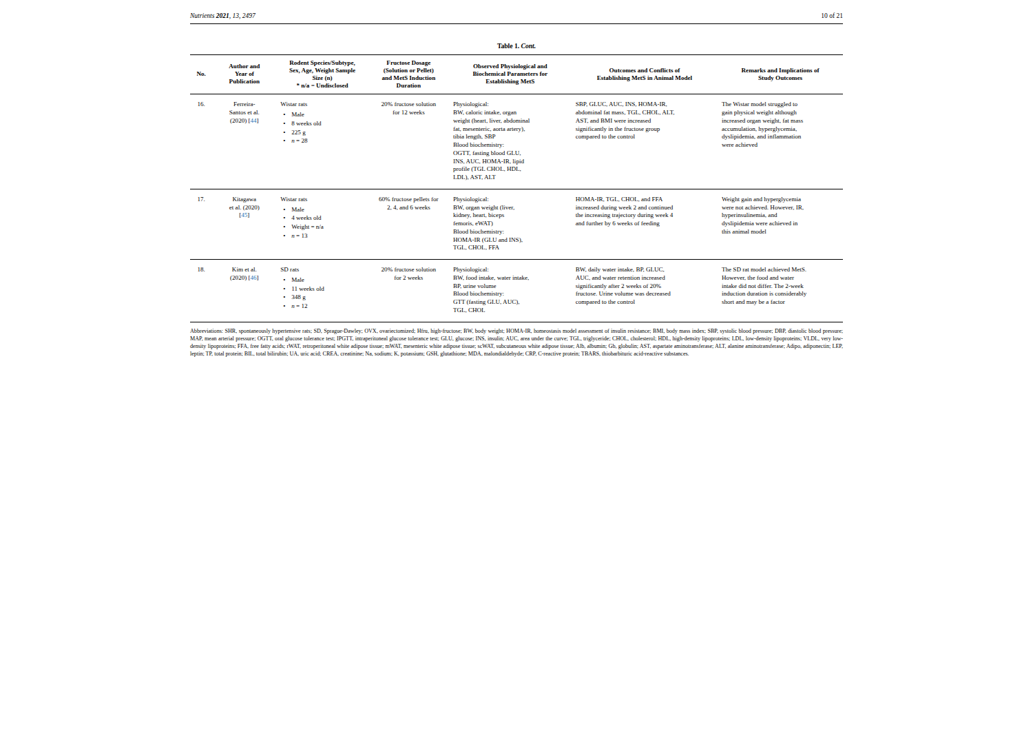Nutrients 2021, 13, 2497
10 of 21
Table 1. Cont.
| No. | Author and Year of Publication | Rodent Species/Subtype, Sex, Age, Weight Sample Size (n) * n/a = Undisclosed | Fructose Dosage (Solution or Pellet) and MetS Induction Duration | Observed Physiological and Biochemical Parameters for Establishing MetS | Outcomes and Conflicts of Establishing MetS in Animal Model | Remarks and Implications of Study Outcomes |
| --- | --- | --- | --- | --- | --- | --- |
| 16. | Ferreira- Santos et al. (2020) [ 44 ] | Wistar rats Male 8 weeks old 225 g n = 28 | 20% fructose solution for 12 weeks | Physiological: BW, caloric intake, organ weight (heart, liver, abdominal fat, mesenteric, aorta artery), tibia length, SBP Blood biochemistry: OGTT, fasting blood GLU, INS, AUC, HOMA-IR, lipid profile (TGL CHOL, HDL, LDL), AST, ALT | SBP, GLUC, AUC, INS, HOMA-IR, abdominal fat mass, TGL, CHOL, ALT, AST, and BMI were increased significantly in the fructose group compared to the control | The Wistar model struggled to gain physical weight although increased organ weight, fat mass accumulation, hyperglycemia, dyslipidemia, and inflammation were achieved |
| 17. | Kitagawa et al. (2020) [ 45 ] | Wistar rats Male 4 weeks old Weight = n/a n = 13 | 60% fructose pellets for 2, 4, and 6 weeks | Physiological: BW, organ weight (liver, kidney, heart, biceps femoris, eWAT) Blood biochemistry: HOMA-IR (GLU and INS), TGL, CHOL, FFA | HOMA-IR, TGL, CHOL, and FFA increased during week 2 and continued the increasing trajectory during week 4 and further by 6 weeks of feeding | Weight gain and hyperglycemia were not achieved. However, IR, hyperinsulinemia, and dyslipidemia were achieved in this animal model |
| 18. | Kim et al. (2020) [ 46 ] | SD rats Male 11 weeks old 348 g n = 12 | 20% fructose solution for 2 weeks | Physiological: BW, food intake, water intake, BP, urine volume Blood biochemistry: GTT (fasting GLU, AUC), TGL, CHOL | BW, daily water intake, BP, GLUC, AUC, and water retention increased significantly after 2 weeks of 20% fructose. Urine volume was decreased compared to the control | The SD rat model achieved MetS. However, the food and water intake did not differ. The 2-week induction duration is considerably short and may be a factor |
Abbreviations: SHR, spontaneously hypertensive rats; SD, Sprague-Dawley; OVX, ovariectomized; Hfru, high-fructose; BW, body weight; HOMA-IR, homeostasis model assessment of insulin resistance; BMI, body mass index; SBP, systolic blood pressure; DBP, diastolic blood pressure; MAP, mean arterial pressure; OGTT, oral glucose tolerance test; IPGTT, intraperitoneal glucose tolerance test; GLU, glucose; INS, insulin; AUC, area under the curve; TGL, triglyceride; CHOL, cholesterol; HDL, high-density lipoproteins; LDL, low-density lipoproteins; VLDL, very low-density lipoproteins; FFA, free fatty acids; rWAT, retroperitoneal white adipose tissue; mWAT, mesenteric white adipose tissue; scWAT, subcutaneous white adipose tissue; Alb, albumin; Gb, globulin; AST, aspartate aminotransferase; ALT, alanine aminotransferase; Adipo, adiponectin; LEP, leptin; TP, total protein; BIL, total bilirubin; UA, uric acid; CREA, creatinine; Na, sodium; K, potassium; GSH, glutathione; MDA, malondialdehyde; CRP, C-reactive protein; TBARS, thiobarbituric acid-reactive substances.